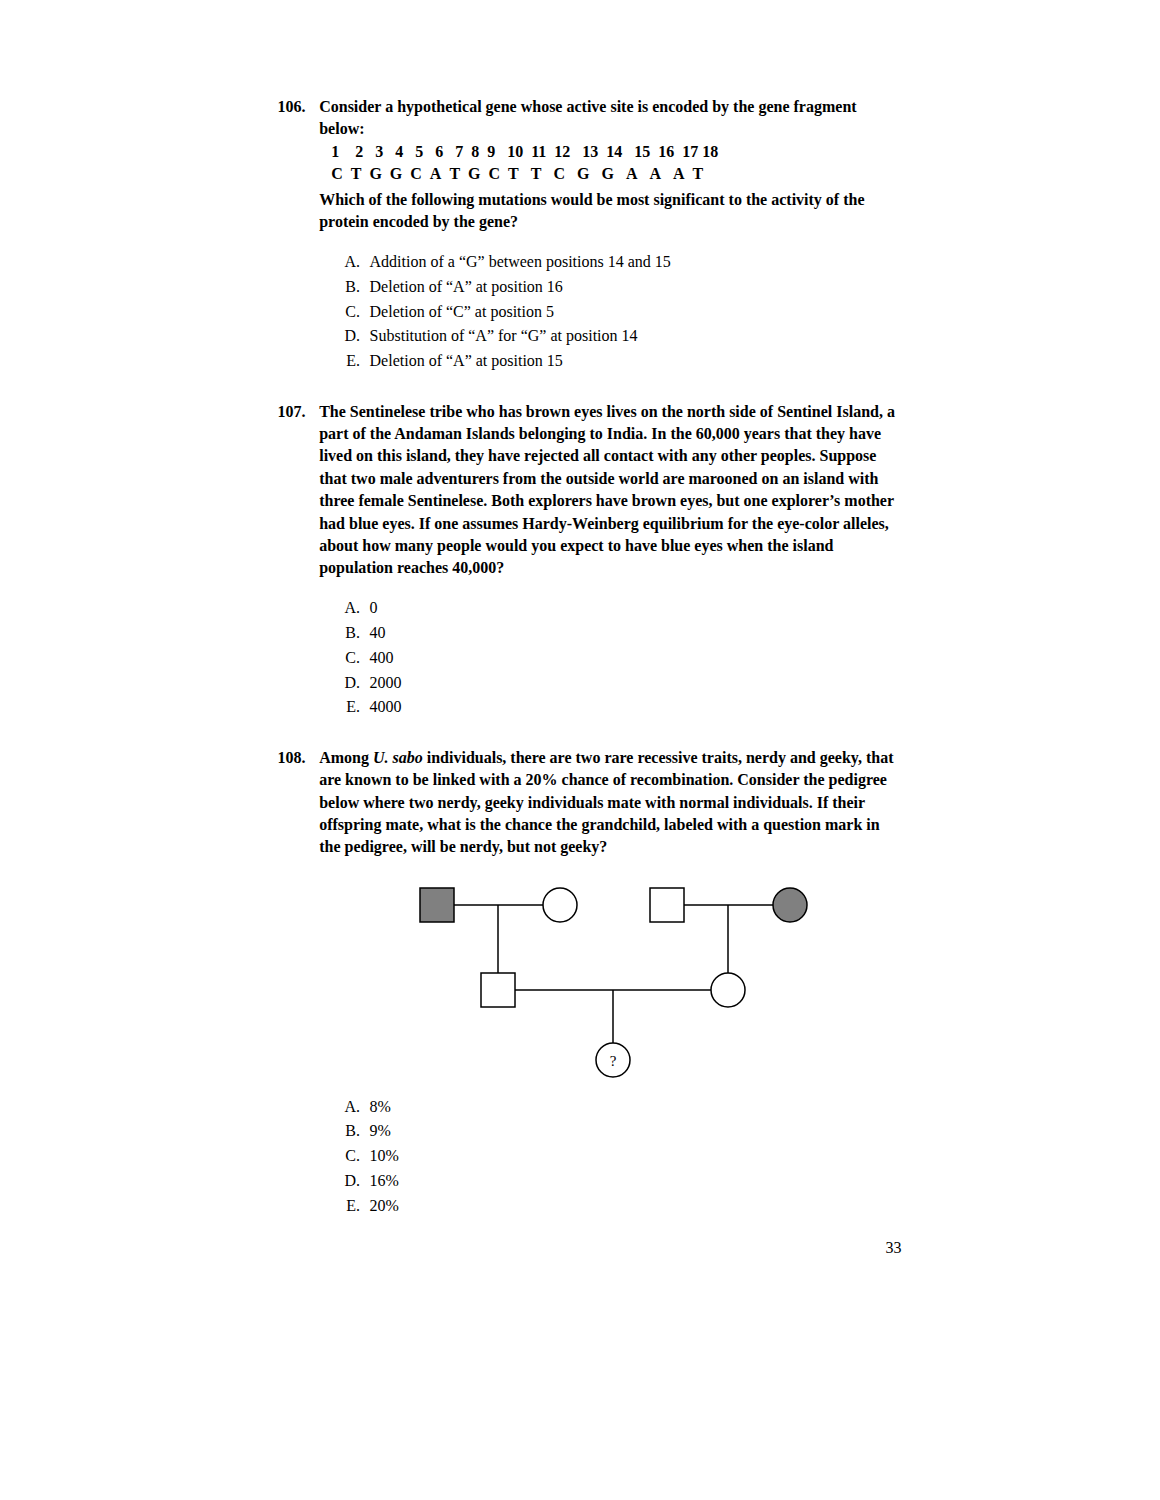106.
Consider a hypothetical gene whose active site is encoded by the gene fragment below:
1 2 3 4 5 6 7 8 9 10 11 12 13 14 15 16 17 18
C T G G C A T G C T T C G G A A A T
Which of the following mutations would be most significant to the activity of the protein encoded by the gene?
Addition of a “G” between positions 14 and 15
Deletion of “A” at position 16
Deletion of “C” at position 5
Substitution of “A” for “G” at position 14
Deletion of “A” at position 15
107.
The Sentinelese tribe who has brown eyes lives on the north side of Sentinel Island, a part of the Andaman Islands belonging to India. In the 60,000 years that they have lived on this island, they have rejected all contact with any other peoples. Suppose that two male adventurers from the outside world are marooned on an island with three female Sentinelese. Both explorers have brown eyes, but one explorer’s mother had blue eyes. If one assumes Hardy-Weinberg equilibrium for the eye-color alleles, about how many people would you expect to have blue eyes when the island population reaches 40,000?
0
40
400
2000
4000
108.
Among U. sabo individuals, there are two rare recessive traits, nerdy and geeky, that are known to be linked with a 20% chance of recombination. Consider the pedigree below where two nerdy, geeky individuals mate with normal individuals. If their offspring mate, what is the chance the grandchild, labeled with a question mark in the pedigree, will be nerdy, but not geeky?
?
8%
9%
10%
16%
20%
33